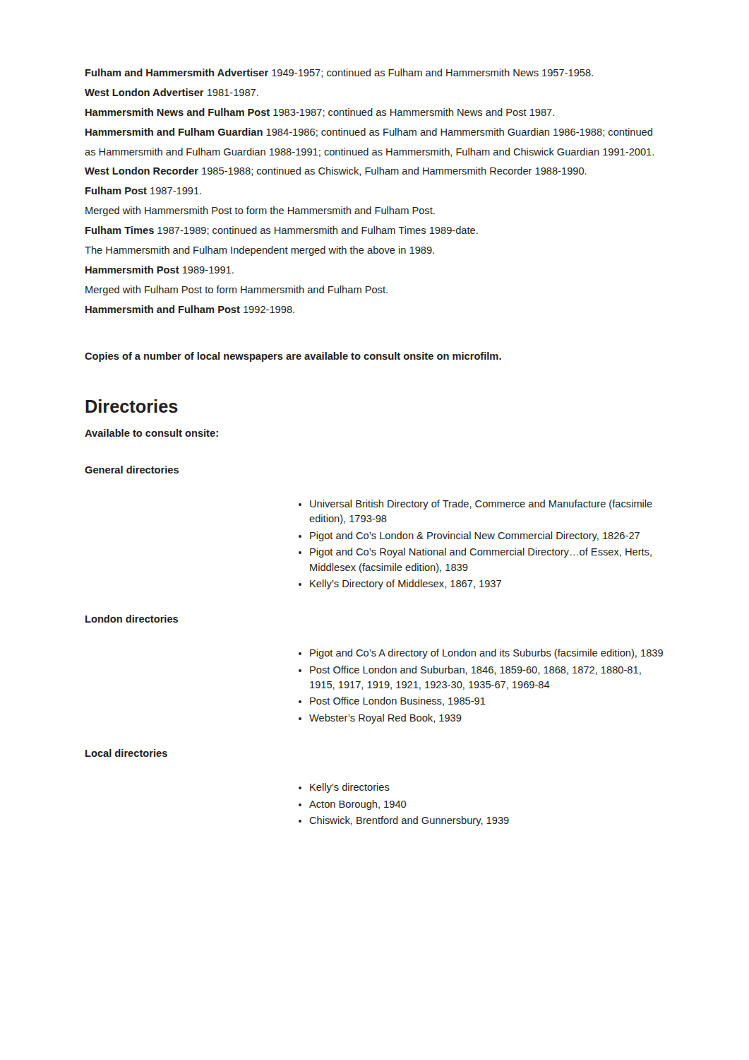Fulham and Hammersmith Advertiser 1949-1957; continued as Fulham and Hammersmith News 1957-1958.
West London Advertiser 1981-1987.
Hammersmith News and Fulham Post 1983-1987; continued as Hammersmith News and Post 1987.
Hammersmith and Fulham Guardian 1984-1986; continued as Fulham and Hammersmith Guardian 1986-1988; continued as Hammersmith and Fulham Guardian 1988-1991; continued as Hammersmith, Fulham and Chiswick Guardian 1991-2001.
West London Recorder 1985-1988; continued as Chiswick, Fulham and Hammersmith Recorder 1988-1990.
Fulham Post 1987-1991.
Merged with Hammersmith Post to form the Hammersmith and Fulham Post.
Fulham Times 1987-1989; continued as Hammersmith and Fulham Times 1989-date.
The Hammersmith and Fulham Independent merged with the above in 1989.
Hammersmith Post 1989-1991.
Merged with Fulham Post to form Hammersmith and Fulham Post.
Hammersmith and Fulham Post 1992-1998.
Copies of a number of local newspapers are available to consult onsite on microfilm.
Directories
Available to consult onsite:
General directories
Universal British Directory of Trade, Commerce and Manufacture (facsimile edition), 1793-98
Pigot and Co’s London & Provincial New Commercial Directory, 1826-27
Pigot and Co’s Royal National and Commercial Directory…of Essex, Herts, Middlesex (facsimile edition), 1839
Kelly’s Directory of Middlesex, 1867, 1937
London directories
Pigot and Co’s A directory of London and its Suburbs (facsimile edition), 1839
Post Office London and Suburban, 1846, 1859-60, 1868, 1872, 1880-81, 1915, 1917, 1919, 1921, 1923-30, 1935-67, 1969-84
Post Office London Business, 1985-91
Webster’s Royal Red Book, 1939
Local directories
Kelly’s directories
Acton Borough, 1940
Chiswick, Brentford and Gunnersbury, 1939